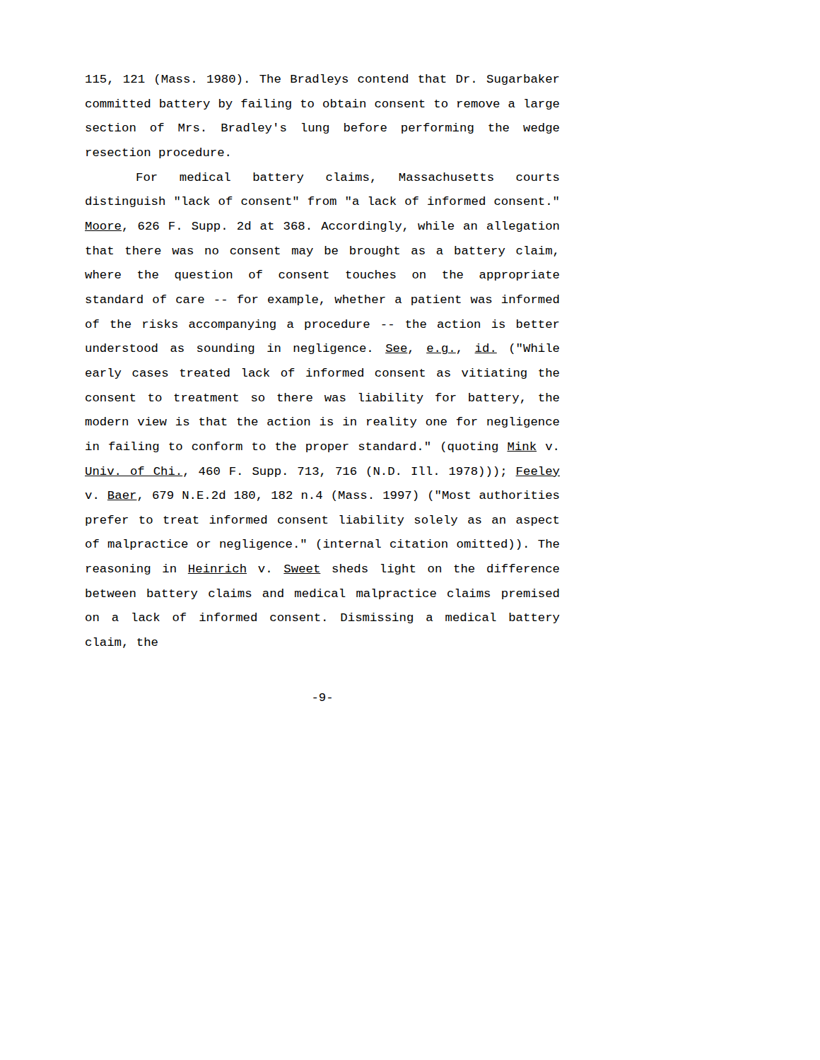115, 121 (Mass. 1980). The Bradleys contend that Dr. Sugarbaker committed battery by failing to obtain consent to remove a large section of Mrs. Bradley's lung before performing the wedge resection procedure.
For medical battery claims, Massachusetts courts distinguish "lack of consent" from "a lack of informed consent." Moore, 626 F. Supp. 2d at 368. Accordingly, while an allegation that there was no consent may be brought as a battery claim, where the question of consent touches on the appropriate standard of care -- for example, whether a patient was informed of the risks accompanying a procedure -- the action is better understood as sounding in negligence. See, e.g., id. ("While early cases treated lack of informed consent as vitiating the consent to treatment so there was liability for battery, the modern view is that the action is in reality one for negligence in failing to conform to the proper standard." (quoting Mink v. Univ. of Chi., 460 F. Supp. 713, 716 (N.D. Ill. 1978))); Feeley v. Baer, 679 N.E.2d 180, 182 n.4 (Mass. 1997) ("Most authorities prefer to treat informed consent liability solely as an aspect of malpractice or negligence." (internal citation omitted)). The reasoning in Heinrich v. Sweet sheds light on the difference between battery claims and medical malpractice claims premised on a lack of informed consent. Dismissing a medical battery claim, the
-9-